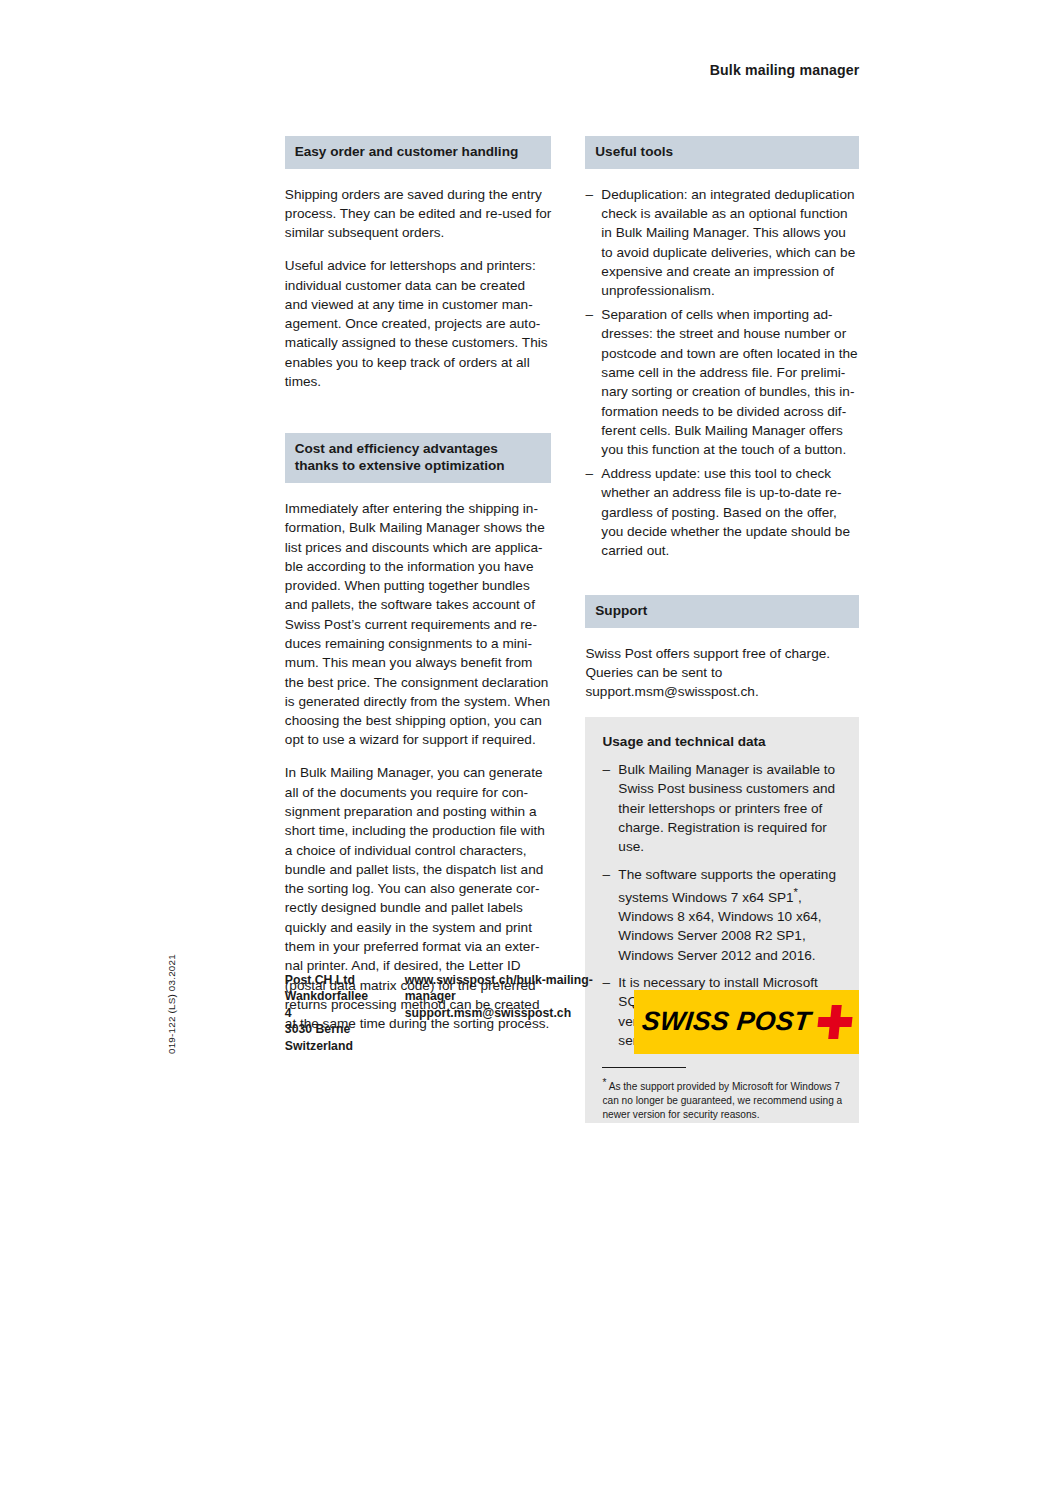Bulk mailing manager
Easy order and customer handling
Shipping orders are saved during the entry process. They can be edited and re-used for similar subsequent orders.
Useful advice for lettershops and printers: individual customer data can be created and viewed at any time in customer management. Once created, projects are automatically assigned to these customers. This enables you to keep track of orders at all times.
Cost and efficiency advantages thanks to extensive optimization
Immediately after entering the shipping information, Bulk Mailing Manager shows the list prices and discounts which are applicable according to the information you have provided. When putting together bundles and pallets, the software takes account of Swiss Post’s current requirements and reduces remaining consignments to a minimum. This mean you always benefit from the best price. The consignment declaration is generated directly from the system. When choosing the best shipping option, you can opt to use a wizard for support if required.
In Bulk Mailing Manager, you can generate all of the documents you require for consignment preparation and posting within a short time, including the production file with a choice of individual control characters, bundle and pallet lists, the dispatch list and the sorting log. You can also generate correctly designed bundle and pallet labels quickly and easily in the system and print them in your preferred format via an external printer. And, if desired, the Letter ID (postal data matrix code) for the preferred returns processing method can be created at the same time during the sorting process.
Useful tools
Deduplication: an integrated deduplication check is available as an optional function in Bulk Mailing Manager. This allows you to avoid duplicate deliveries, which can be expensive and create an impression of unprofessionalism.
Separation of cells when importing addresses: the street and house number or postcode and town are often located in the same cell in the address file. For preliminary sorting or creation of bundles, this information needs to be divided across different cells. Bulk Mailing Manager offers you this function at the touch of a button.
Address update: use this tool to check whether an address file is up-to-date regardless of posting. Based on the offer, you decide whether the update should be carried out.
Support
Swiss Post offers support free of charge.
Queries can be sent to support.msm@swisspost.ch.
Usage and technical data
Bulk Mailing Manager is available to Swiss Post business customers and their lettershops or printers free of charge. Registration is required for use.
The software supports the operating systems Windows 7 x64 SP1*, Windows 8 x64, Windows 10 x64, Windows Server 2008 R2 SP1, Windows Server 2012 and 2016.
It is necessary to install Microsoft SQL Server (Express) 2012 or a later version on the target system for the server.
* As the support provided by Microsoft for Windows 7 can no longer be guaranteed, we recommend using a newer version for security reasons.
Post CH Ltd
Wankdorfallee 4
3030 Berne
Switzerland
www.swisspost.ch/bulk-mailing-manager
support.msm@swisspost.ch
SWISS POST
019-122 (LS) 03.2021